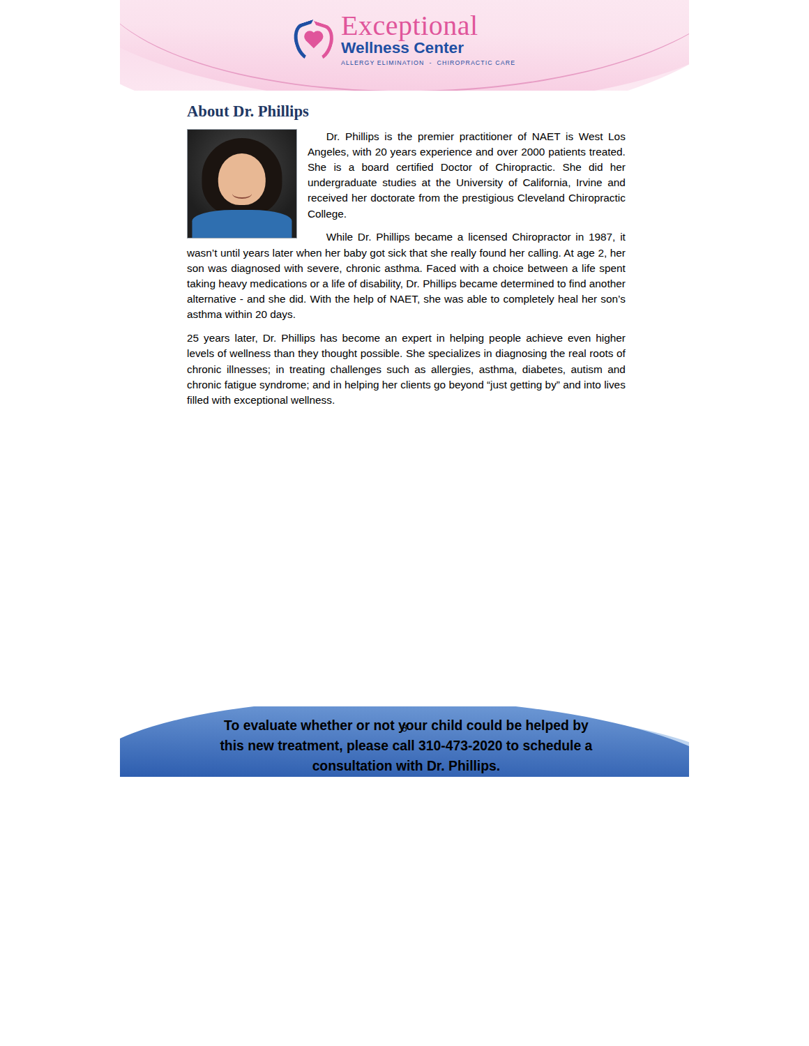Exceptional
Wellness Center
Allergy Elimination - Chiropractic Care
About Dr. Phillips
Dr. Phillips is the premier practitioner of NAET is West Los Angeles, with 20 years experience and over 2000 patients treated. She is a board certified Doctor of Chiropractic. She did her undergraduate studies at the University of California, Irvine and received her doctorate from the prestigious Cleveland Chiropractic College.
While Dr. Phillips became a licensed Chiropractor in 1987, it wasn’t until years later when her baby got sick that she really found her calling. At age 2, her son was diagnosed with severe, chronic asthma. Faced with a choice between a life spent taking heavy medications or a life of disability, Dr. Phillips became determined to find another alternative - and she did. With the help of NAET, she was able to completely heal her son’s asthma within 20 days.
25 years later, Dr. Phillips has become an expert in helping people achieve even higher levels of wellness than they thought possible. She specializes in diagnosing the real roots of chronic illnesses; in treating challenges such as allergies, asthma, diabetes, autism and chronic fatigue syndrome; and in helping her clients go beyond “just getting by” and into lives filled with exceptional wellness.
To evaluate whether or not your child could be helped by
this new treatment, please call 310-473-2020 to schedule a
consultation with Dr. Phillips.
8